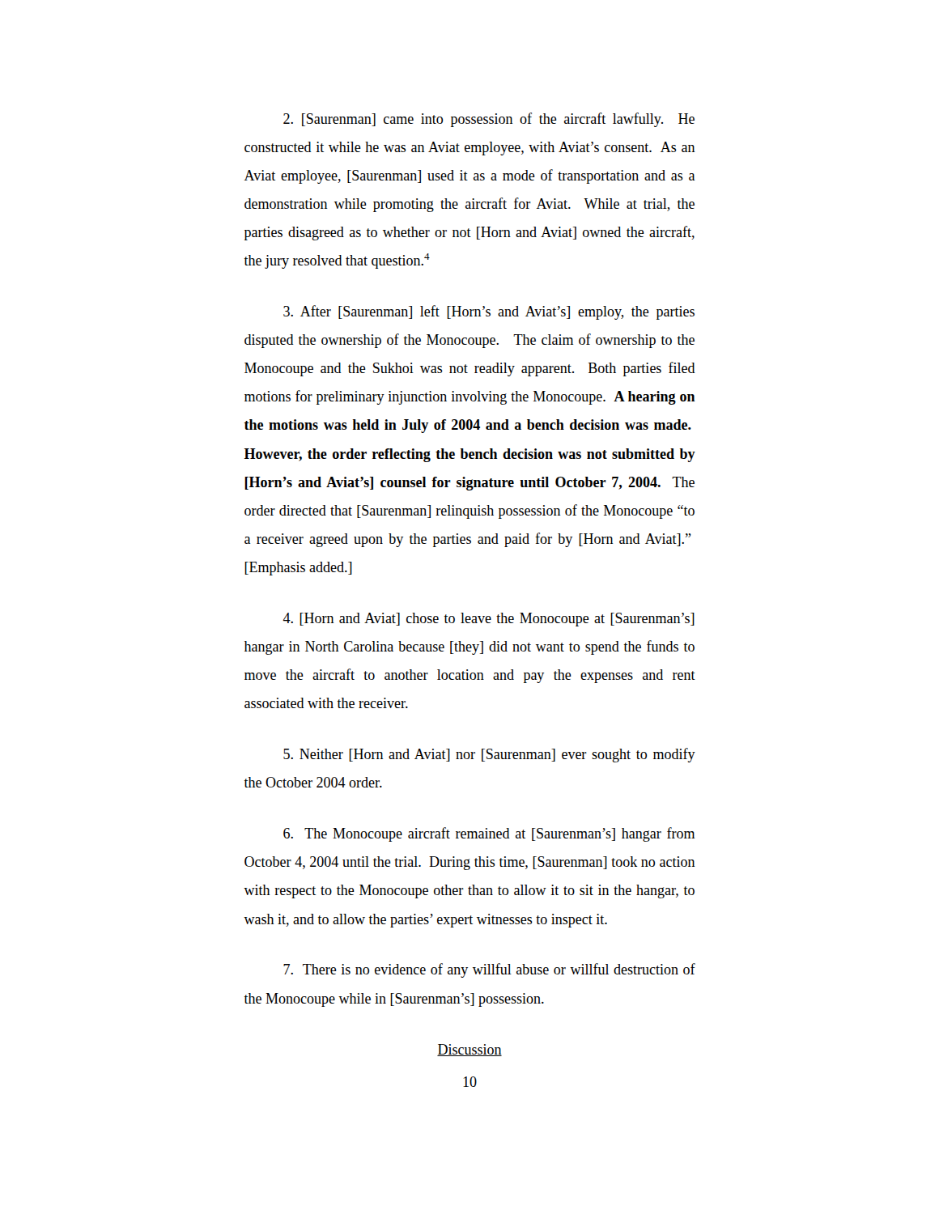2. [Saurenman] came into possession of the aircraft lawfully. He constructed it while he was an Aviat employee, with Aviat’s consent. As an Aviat employee, [Saurenman] used it as a mode of transportation and as a demonstration while promoting the aircraft for Aviat. While at trial, the parties disagreed as to whether or not [Horn and Aviat] owned the aircraft, the jury resolved that question.4
3. After [Saurenman] left [Horn’s and Aviat’s] employ, the parties disputed the ownership of the Monocoupe. The claim of ownership to the Monocoupe and the Sukhoi was not readily apparent. Both parties filed motions for preliminary injunction involving the Monocoupe. A hearing on the motions was held in July of 2004 and a bench decision was made. However, the order reflecting the bench decision was not submitted by [Horn’s and Aviat’s] counsel for signature until October 7, 2004. The order directed that [Saurenman] relinquish possession of the Monocoupe “to a receiver agreed upon by the parties and paid for by [Horn and Aviat].” [Emphasis added.]
4. [Horn and Aviat] chose to leave the Monocoupe at [Saurenman’s] hangar in North Carolina because [they] did not want to spend the funds to move the aircraft to another location and pay the expenses and rent associated with the receiver.
5. Neither [Horn and Aviat] nor [Saurenman] ever sought to modify the October 2004 order.
6. The Monocoupe aircraft remained at [Saurenman’s] hangar from October 4, 2004 until the trial. During this time, [Saurenman] took no action with respect to the Monocoupe other than to allow it to sit in the hangar, to wash it, and to allow the parties’ expert witnesses to inspect it.
7. There is no evidence of any willful abuse or willful destruction of the Monocoupe while in [Saurenman’s] possession.
Discussion
10